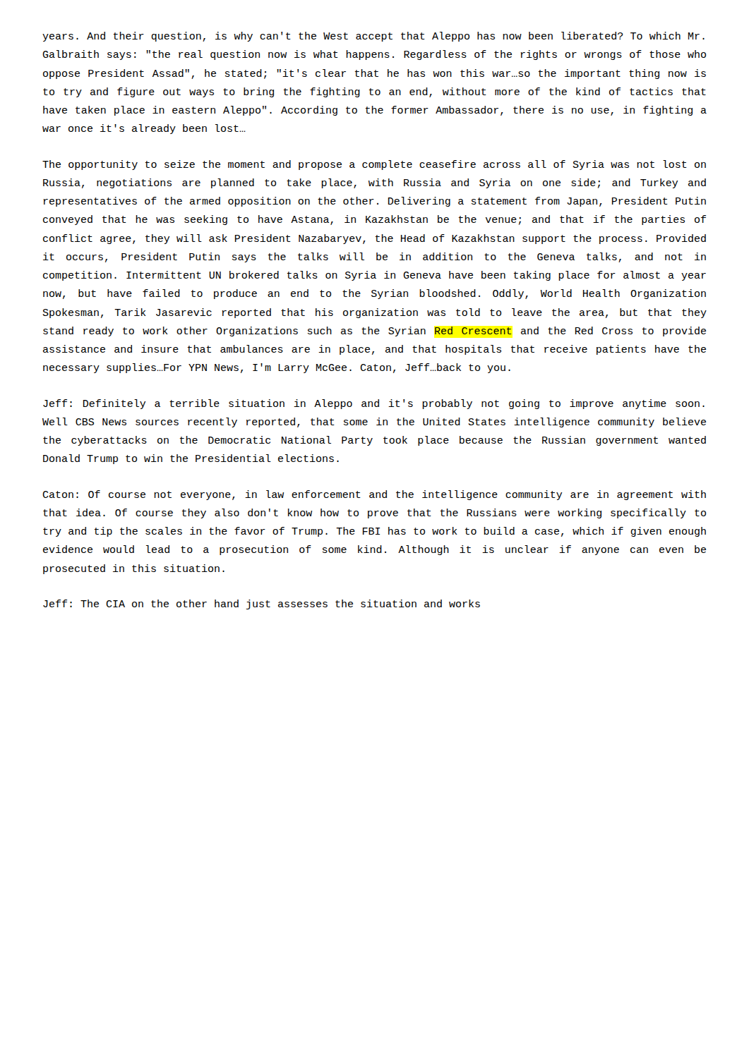years. And their question, is why can't the West accept that Aleppo has now been liberated? To which Mr. Galbraith says: "the real question now is what happens. Regardless of the rights or wrongs of those who oppose President Assad", he stated; "it's clear that he has won this war…so the important thing now is to try and figure out ways to bring the fighting to an end, without more of the kind of tactics that have taken place in eastern Aleppo". According to the former Ambassador, there is no use, in fighting a war once it's already been lost…
The opportunity to seize the moment and propose a complete ceasefire across all of Syria was not lost on Russia, negotiations are planned to take place, with Russia and Syria on one side; and Turkey and representatives of the armed opposition on the other. Delivering a statement from Japan, President Putin conveyed that he was seeking to have Astana, in Kazakhstan be the venue; and that if the parties of conflict agree, they will ask President Nazabaryev, the Head of Kazakhstan support the process. Provided it occurs, President Putin says the talks will be in addition to the Geneva talks, and not in competition. Intermittent UN brokered talks on Syria in Geneva have been taking place for almost a year now, but have failed to produce an end to the Syrian bloodshed. Oddly, World Health Organization Spokesman, Tarik Jasarevic reported that his organization was told to leave the area, but that they stand ready to work other Organizations such as the Syrian Red Crescent and the Red Cross to provide assistance and insure that ambulances are in place, and that hospitals that receive patients have the necessary supplies…For YPN News, I'm Larry McGee. Caton, Jeff…back to you.
Jeff: Definitely a terrible situation in Aleppo and it's probably not going to improve anytime soon. Well CBS News sources recently reported, that some in the United States intelligence community believe the cyberattacks on the Democratic National Party took place because the Russian government wanted Donald Trump to win the Presidential elections.
Caton: Of course not everyone, in law enforcement and the intelligence community are in agreement with that idea. Of course they also don't know how to prove that the Russians were working specifically to try and tip the scales in the favor of Trump. The FBI has to work to build a case, which if given enough evidence would lead to a prosecution of some kind. Although it is unclear if anyone can even be prosecuted in this situation.
Jeff: The CIA on the other hand just assesses the situation and works